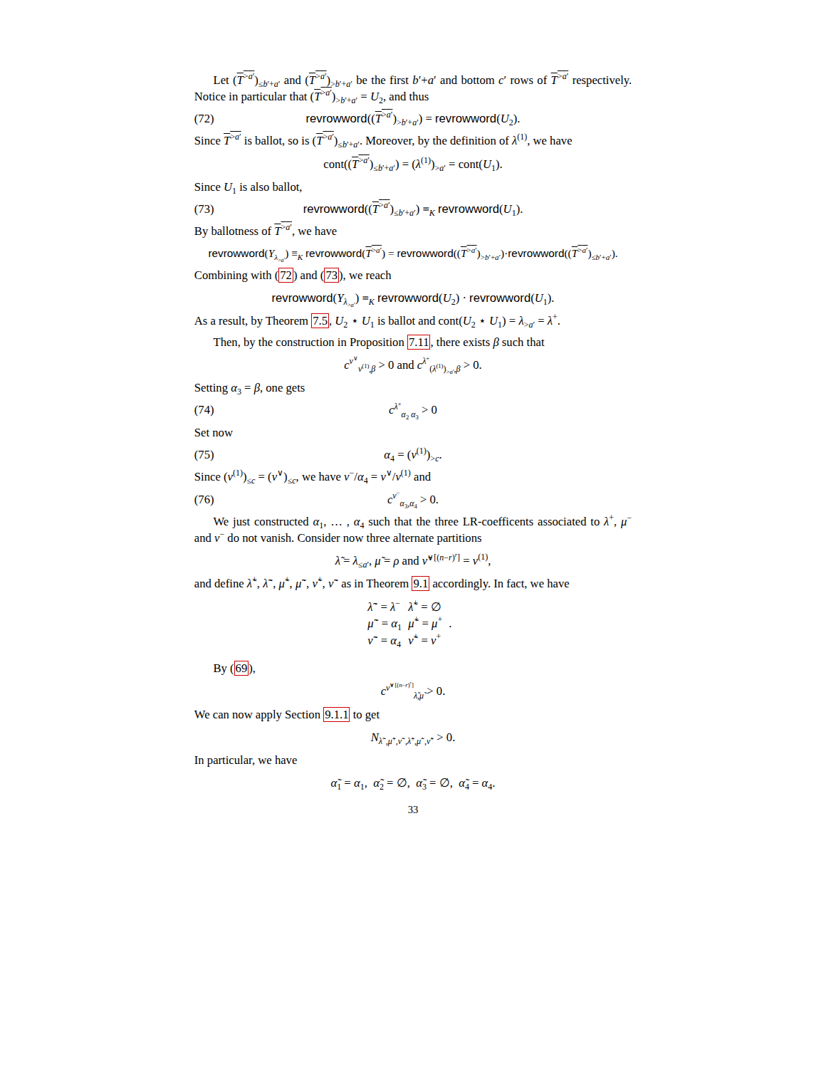Let (T>a′)≤b′+a′ and (T>a′)>b′+a′ be the first b′+a′ and bottom c′ rows of T>a′ respectively. Notice in particular that (T>a′)>b′+a′ = U2, and thus
(72)
revrowword((T>a′)>b′+a′) = revrowword(U2).
Since T>a′ is ballot, so is (T>a′)≤b′+a′. Moreover, by the definition of λ(1), we have
cont((T>a′)≤b′+a′) = (λ(1))>a′ = cont(U1).
Since U1 is also ballot,
(73)
revrowword((T>a′)≤b′+a′) ≡K revrowword(U1).
By ballotness of T>a′, we have
revrowword(Yλ>a′) ≡K revrowword(T>a′) = revrowword((T>a′)>b′+a′)·revrowword((T>a′)≤b′+a′).
Combining with (72) and (73), we reach
revrowword(Yλ>a′) ≡K revrowword(U2) · revrowword(U1).
As a result, by Theorem 7.5, U2 ⋆ U1 is ballot and cont(U2 ⋆ U1) = λ>a′ = λ+.
Then, by the construction in Proposition 7.11, there exists β such that
cν∨ν(1),β > 0 and cλ+(λ(1))>a′,β > 0.
Setting α3 = β, one gets
(74)
cλ+α2 α3 > 0
Set now
(75)
α4 = (ν(1))>c.
Since (ν(1))≤c = (ν∨)≤c, we have ν−/α4 = ν∨/ν(1) and
(76)
cν−α3,α4 > 0.
We just constructed α1, … , α4 such that the three LR-coefficents associated to λ+, μ− and ν− do not vanish. Consider now three alternate partitions
λ̃ = λ≤a′, μ̃ = ρ and ν̃∨[(n−r)r] = ν(1),
and define λ̃+, λ̃−, μ̃+, μ̃−, ν̃+, ν̃− as in Theorem 9.1 accordingly. In fact, we have
| λ̃ − = λ − | λ̃ + = ∅ | |
| μ̃ − = α 1 | μ̃ + = μ + | . |
| ν̃ − = α 4 | ν̃ + = ν + | |
By (69),
cν̃∨[(n−r)r]λ̃,μ̃ > 0.
We can now apply Section 9.1.1 to get
Nλ̃−,μ̃+,ν̃−,λ̃+,μ̃−,ν̃+ > 0.
In particular, we have
α̃1 = α1, α̃2 = ∅, α̃3 = ∅, α̃4 = α4.
33